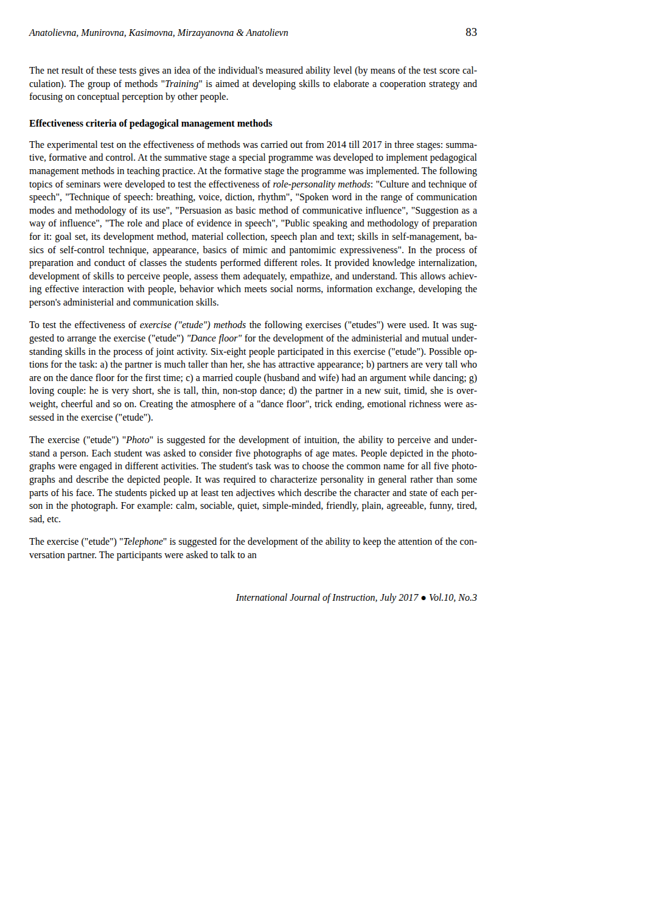Anatolievna, Munirovna, Kasimovna, Mirzayanovna & Anatolievn 83
The net result of these tests gives an idea of the individual's measured ability level (by means of the test score calculation). The group of methods "Training" is aimed at developing skills to elaborate a cooperation strategy and focusing on conceptual perception by other people.
Effectiveness criteria of pedagogical management methods
The experimental test on the effectiveness of methods was carried out from 2014 till 2017 in three stages: summative, formative and control. At the summative stage a special programme was developed to implement pedagogical management methods in teaching practice. At the formative stage the programme was implemented. The following topics of seminars were developed to test the effectiveness of role-personality methods: "Culture and technique of speech", "Technique of speech: breathing, voice, diction, rhythm", "Spoken word in the range of communication modes and methodology of its use", "Persuasion as basic method of communicative influence", "Suggestion as a way of influence", "The role and place of evidence in speech", "Public speaking and methodology of preparation for it: goal set, its development method, material collection, speech plan and text; skills in self-management, basics of self-control technique, appearance, basics of mimic and pantomimic expressiveness". In the process of preparation and conduct of classes the students performed different roles. It provided knowledge internalization, development of skills to perceive people, assess them adequately, empathize, and understand. This allows achieving effective interaction with people, behavior which meets social norms, information exchange, developing the person's administerial and communication skills.
To test the effectiveness of exercise ("etude") methods the following exercises ("etudes") were used. It was suggested to arrange the exercise ("etude") "Dance floor" for the development of the administerial and mutual understanding skills in the process of joint activity. Six-eight people participated in this exercise ("etude"). Possible options for the task: a) the partner is much taller than her, she has attractive appearance; b) partners are very tall who are on the dance floor for the first time; c) a married couple (husband and wife) had an argument while dancing; g) loving couple: he is very short, she is tall, thin, non-stop dance; d) the partner in a new suit, timid, she is overweight, cheerful and so on. Creating the atmosphere of a "dance floor", trick ending, emotional richness were assessed in the exercise ("etude").
The exercise ("etude") "Photo" is suggested for the development of intuition, the ability to perceive and understand a person. Each student was asked to consider five photographs of age mates. People depicted in the photographs were engaged in different activities. The student's task was to choose the common name for all five photographs and describe the depicted people. It was required to characterize personality in general rather than some parts of his face. The students picked up at least ten adjectives which describe the character and state of each person in the photograph. For example: calm, sociable, quiet, simple-minded, friendly, plain, agreeable, funny, tired, sad, etc.
The exercise ("etude") "Telephone" is suggested for the development of the ability to keep the attention of the conversation partner. The participants were asked to talk to an
International Journal of Instruction, July 2017 ● Vol.10, No.3